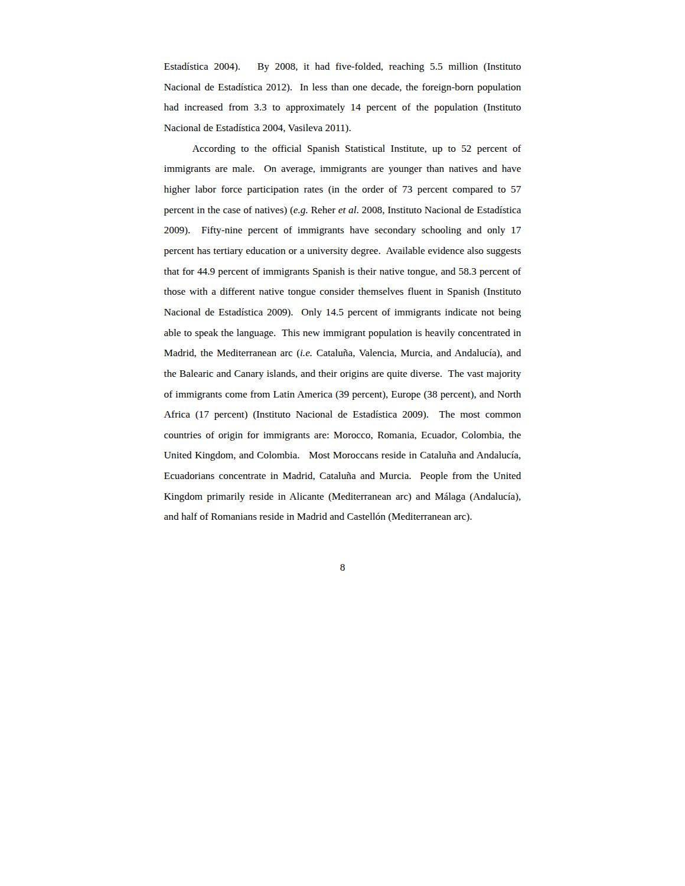Estadística 2004). By 2008, it had five-folded, reaching 5.5 million (Instituto Nacional de Estadística 2012). In less than one decade, the foreign-born population had increased from 3.3 to approximately 14 percent of the population (Instituto Nacional de Estadística 2004, Vasileva 2011).
According to the official Spanish Statistical Institute, up to 52 percent of immigrants are male. On average, immigrants are younger than natives and have higher labor force participation rates (in the order of 73 percent compared to 57 percent in the case of natives) (e.g. Reher et al. 2008, Instituto Nacional de Estadística 2009). Fifty-nine percent of immigrants have secondary schooling and only 17 percent has tertiary education or a university degree. Available evidence also suggests that for 44.9 percent of immigrants Spanish is their native tongue, and 58.3 percent of those with a different native tongue consider themselves fluent in Spanish (Instituto Nacional de Estadística 2009). Only 14.5 percent of immigrants indicate not being able to speak the language. This new immigrant population is heavily concentrated in Madrid, the Mediterranean arc (i.e. Cataluña, Valencia, Murcia, and Andalucía), and the Balearic and Canary islands, and their origins are quite diverse. The vast majority of immigrants come from Latin America (39 percent), Europe (38 percent), and North Africa (17 percent) (Instituto Nacional de Estadística 2009). The most common countries of origin for immigrants are: Morocco, Romania, Ecuador, Colombia, the United Kingdom, and Colombia. Most Moroccans reside in Cataluña and Andalucía, Ecuadorians concentrate in Madrid, Cataluña and Murcia. People from the United Kingdom primarily reside in Alicante (Mediterranean arc) and Málaga (Andalucía), and half of Romanians reside in Madrid and Castellón (Mediterranean arc).
8